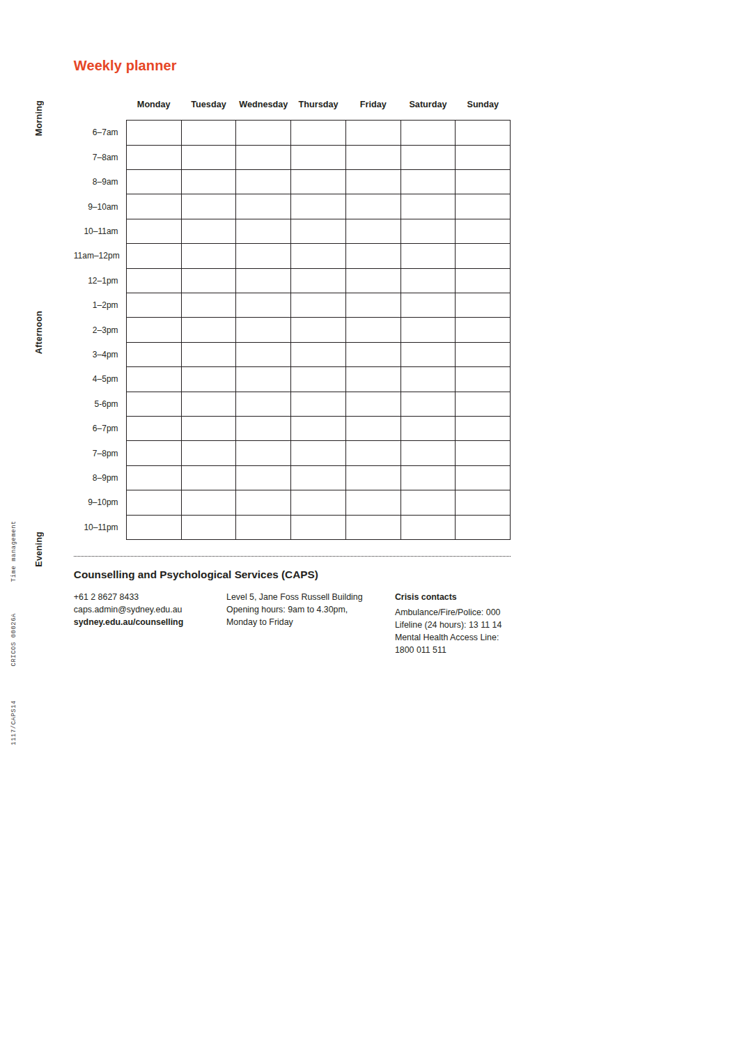Morning
Afternoon
Evening
1117/CAPS14 CRICOS 00026A Time management
Weekly planner
| | Monday | Tuesday | Wednesday | Thursday | Friday | Saturday | Sunday |
| --- | --- | --- | --- | --- | --- | --- | --- |
| 6–7am | | | | | | | |
| 7–8am | | | | | | | |
| 8–9am | | | | | | | |
| 9–10am | | | | | | | |
| 10–11am | | | | | | | |
| 11am–12pm | | | | | | | |
| 12–1pm | | | | | | | |
| 1–2pm | | | | | | | |
| 2–3pm | | | | | | | |
| 3–4pm | | | | | | | |
| 4–5pm | | | | | | | |
| 5-6pm | | | | | | | |
| 6–7pm | | | | | | | |
| 7–8pm | | | | | | | |
| 8–9pm | | | | | | | |
| 9–10pm | | | | | | | |
| 10–11pm | | | | | | | |
Counselling and Psychological Services (CAPS)
+61 2 8627 8433
caps.admin@sydney.edu.au
sydney.edu.au/counselling
Level 5, Jane Foss Russell Building
Opening hours: 9am to 4.30pm,
Monday to Friday
Crisis contacts
Ambulance/Fire/Police: 000
Lifeline (24 hours): 13 11 14
Mental Health Access Line: 1800 011 511